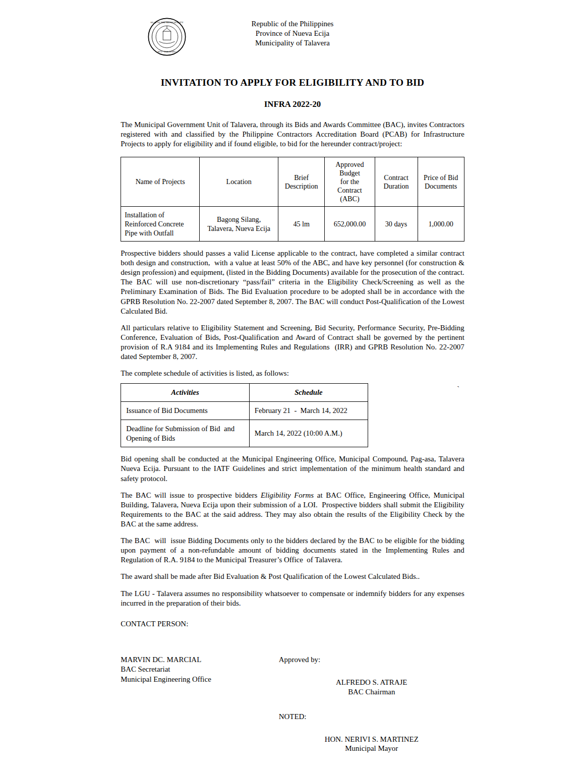SEAL OF THE MUNICIPALITY 1872 · TALAVERA
Republic of the Philippines
Province of Nueva Ecija
Municipality of Talavera
INVITATION TO APPLY FOR ELIGIBILITY AND TO BID
INFRA 2022-20
The Municipal Government Unit of Talavera, through its Bids and Awards Committee (BAC), invites Contractors registered with and classified by the Philippine Contractors Accreditation Board (PCAB) for Infrastructure Projects to apply for eligibility and if found eligible, to bid for the hereunder contract/project:
| Name of Projects | Location | Brief Description | Approved Budget for the Contract (ABC) | Contract Duration | Price of Bid Documents |
| --- | --- | --- | --- | --- | --- |
| Installation of Reinforced Concrete Pipe with Outfall | Bagong Silang, Talavera, Nueva Ecija | 45 lm | 652,000.00 | 30 days | 1,000.00 |
Prospective bidders should passes a valid License applicable to the contract, have completed a similar contract both design and construction, with a value at least 50% of the ABC, and have key personnel (for construction & design profession) and equipment, (listed in the Bidding Documents) available for the prosecution of the contract. The BAC will use non-discretionary “pass/fail” criteria in the Eligibility Check/Screening as well as the Preliminary Examination of Bids. The Bid Evaluation procedure to be adopted shall be in accordance with the GPRB Resolution No. 22-2007 dated September 8, 2007. The BAC will conduct Post-Qualification of the Lowest Calculated Bid.
All particulars relative to Eligibility Statement and Screening, Bid Security, Performance Security, Pre-Bidding Conference, Evaluation of Bids, Post-Qualification and Award of Contract shall be governed by the pertinent provision of R.A 9184 and its Implementing Rules and Regulations (IRR) and GPRB Resolution No. 22-2007 dated September 8, 2007.
The complete schedule of activities is listed, as follows:
`
| Activities | Schedule |
| --- | --- |
| Issuance of Bid Documents | February 21 - March 14, 2022 |
| Deadline for Submission of Bid and Opening of Bids | March 14, 2022 (10:00 A.M.) |
Bid opening shall be conducted at the Municipal Engineering Office, Municipal Compound, Pag-asa, Talavera Nueva Ecija. Pursuant to the IATF Guidelines and strict implementation of the minimum health standard and safety protocol.
The BAC will issue to prospective bidders Eligibility Forms at BAC Office, Engineering Office, Municipal Building, Talavera, Nueva Ecija upon their submission of a LOI. Prospective bidders shall submit the Eligibility Requirements to the BAC at the said address. They may also obtain the results of the Eligibility Check by the BAC at the same address.
The BAC will issue Bidding Documents only to the bidders declared by the BAC to be eligible for the bidding upon payment of a non-refundable amount of bidding documents stated in the Implementing Rules and Regulation of R.A. 9184 to the Municipal Treasurer’s Office of Talavera.
The award shall be made after Bid Evaluation & Post Qualification of the Lowest Calculated Bids..
The LGU - Talavera assumes no responsibility whatsoever to compensate or indemnify bidders for any expenses incurred in the preparation of their bids.
CONTACT PERSON:
| MARVIN DC. MARCIAL BAC Secretariat Municipal Engineering Office | Approved by: ALFREDO S. ATRAJE BAC Chairman NOTED: HON. NERIVI S. MARTINEZ Municipal Mayor |